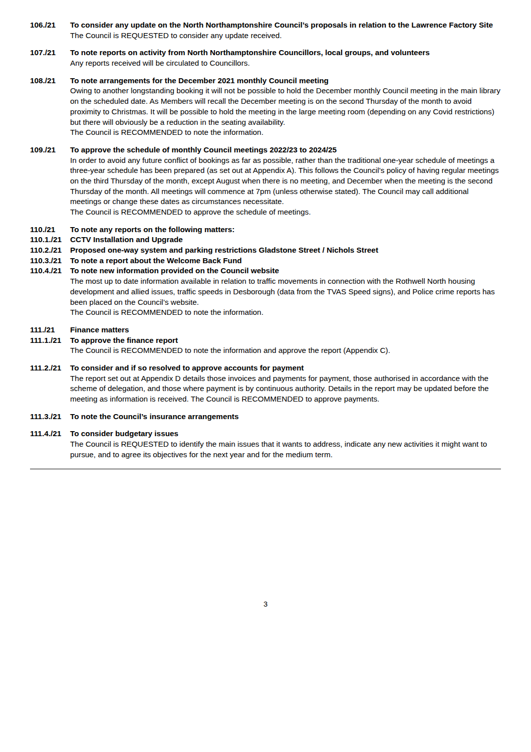106./21
To consider any update on the North Northamptonshire Council’s proposals in relation to the Lawrence Factory Site
The Council is REQUESTED to consider any update received.
107./21
To note reports on activity from North Northamptonshire Councillors, local groups, and volunteers
Any reports received will be circulated to Councillors.
108./21
To note arrangements for the December 2021 monthly Council meeting
Owing to another longstanding booking it will not be possible to hold the December monthly Council meeting in the main library on the scheduled date. As Members will recall the December meeting is on the second Thursday of the month to avoid proximity to Christmas. It will be possible to hold the meeting in the large meeting room (depending on any Covid restrictions) but there will obviously be a reduction in the seating availability.
The Council is RECOMMENDED to note the information.
109./21
To approve the schedule of monthly Council meetings 2022/23 to 2024/25
In order to avoid any future conflict of bookings as far as possible, rather than the traditional one-year schedule of meetings a three-year schedule has been prepared (as set out at Appendix A). This follows the Council’s policy of having regular meetings on the third Thursday of the month, except August when there is no meeting, and December when the meeting is the second Thursday of the month. All meetings will commence at 7pm (unless otherwise stated). The Council may call additional meetings or change these dates as circumstances necessitate.
The Council is RECOMMENDED to approve the schedule of meetings.
110./21
To note any reports on the following matters:
110.1./21
CCTV Installation and Upgrade
110.2./21
Proposed one-way system and parking restrictions Gladstone Street / Nichols Street
110.3./21
To note a report about the Welcome Back Fund
110.4./21
To note new information provided on the Council website
The most up to date information available in relation to traffic movements in connection with the Rothwell North housing development and allied issues, traffic speeds in Desborough (data from the TVAS Speed signs), and Police crime reports has been placed on the Council’s website.
The Council is RECOMMENDED to note the information.
111./21
Finance matters
111.1./21
To approve the finance report
The Council is RECOMMENDED to note the information and approve the report (Appendix C).
111.2./21
To consider and if so resolved to approve accounts for payment
The report set out at Appendix D details those invoices and payments for payment, those authorised in accordance with the scheme of delegation, and those where payment is by continuous authority. Details in the report may be updated before the meeting as information is received. The Council is RECOMMENDED to approve payments.
111.3./21
To note the Council’s insurance arrangements
111.4./21
To consider budgetary issues
The Council is REQUESTED to identify the main issues that it wants to address, indicate any new activities it might want to pursue, and to agree its objectives for the next year and for the medium term.
3